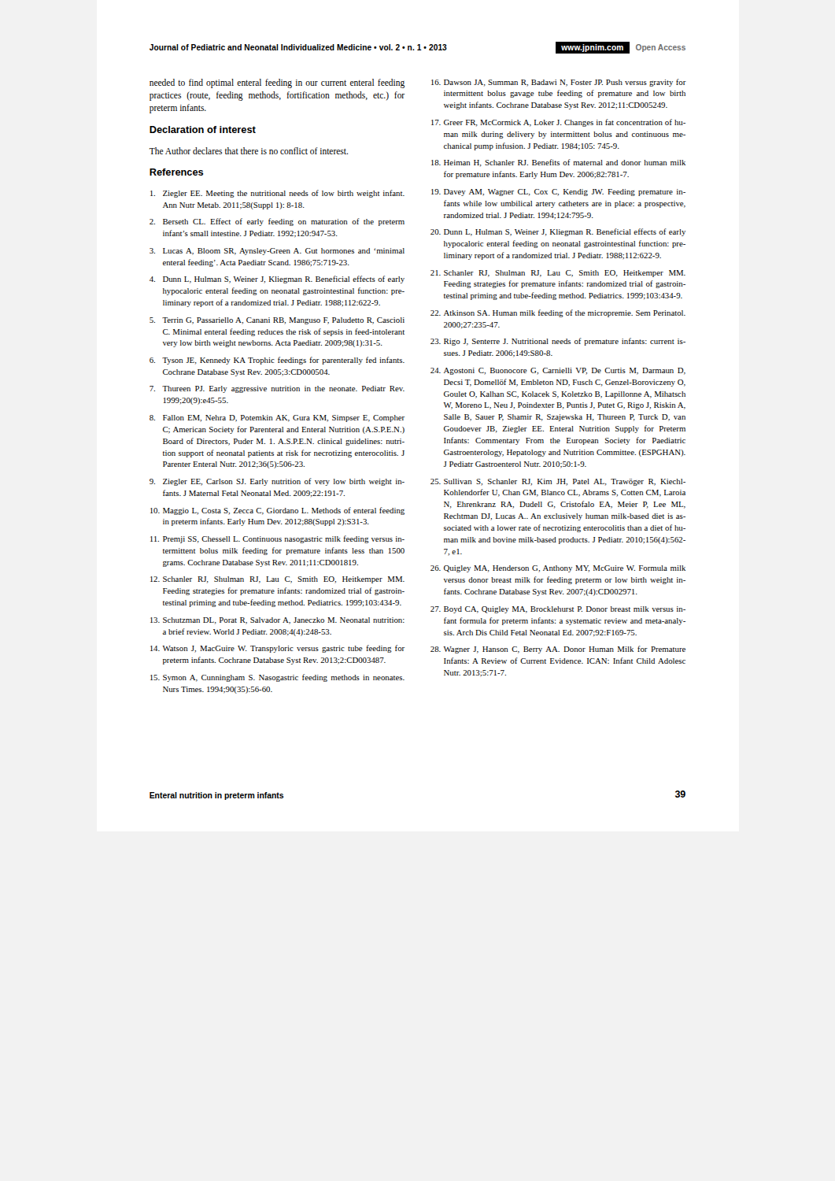Journal of Pediatric and Neonatal Individualized Medicine • vol. 2 • n. 1 • 2013
www.jpnim.com Open Access
needed to find optimal enteral feeding in our current enteral feeding practices (route, feeding methods, fortification methods, etc.) for preterm infants.
Declaration of interest
The Author declares that there is no conflict of interest.
References
Ziegler EE. Meeting the nutritional needs of low birth weight infant. Ann Nutr Metab. 2011;58(Suppl 1): 8-18.
Berseth CL. Effect of early feeding on maturation of the preterm infant’s small intestine. J Pediatr. 1992;120:947-53.
Lucas A, Bloom SR, Aynsley-Green A. Gut hormones and ‘minimal enteral feeding’. Acta Paediatr Scand. 1986;75:719-23.
Dunn L, Hulman S, Weiner J, Kliegman R. Beneficial effects of early hypocaloric enteral feeding on neonatal gastrointestinal function: preliminary report of a randomized trial. J Pediatr. 1988;112:622-9.
Terrin G, Passariello A, Canani RB, Manguso F, Paludetto R, Cascioli C. Minimal enteral feeding reduces the risk of sepsis in feed-intolerant very low birth weight newborns. Acta Paediatr. 2009;98(1):31-5.
Tyson JE, Kennedy KA Trophic feedings for parenterally fed infants. Cochrane Database Syst Rev. 2005;3:CD000504.
Thureen PJ. Early aggressive nutrition in the neonate. Pediatr Rev. 1999;20(9):e45-55.
Fallon EM, Nehra D, Potemkin AK, Gura KM, Simpser E, Compher C; American Society for Parenteral and Enteral Nutrition (A.S.P.E.N.) Board of Directors, Puder M. 1. A.S.P.E.N. clinical guidelines: nutrition support of neonatal patients at risk for necrotizing enterocolitis. J Parenter Enteral Nutr. 2012;36(5):506-23.
Ziegler EE, Carlson SJ. Early nutrition of very low birth weight infants. J Maternal Fetal Neonatal Med. 2009;22:191-7.
Maggio L, Costa S, Zecca C, Giordano L. Methods of enteral feeding in preterm infants. Early Hum Dev. 2012;88(Suppl 2):S31-3.
Premji SS, Chessell L. Continuous nasogastric milk feeding versus intermittent bolus milk feeding for premature infants less than 1500 grams. Cochrane Database Syst Rev. 2011;11:CD001819.
Schanler RJ, Shulman RJ, Lau C, Smith EO, Heitkemper MM. Feeding strategies for premature infants: randomized trial of gastrointestinal priming and tube-feeding method. Pediatrics. 1999;103:434-9.
Schutzman DL, Porat R, Salvador A, Janeczko M. Neonatal nutrition: a brief review. World J Pediatr. 2008;4(4):248-53.
Watson J, MacGuire W. Transpyloric versus gastric tube feeding for preterm infants. Cochrane Database Syst Rev. 2013;2:CD003487.
Symon A, Cunningham S. Nasogastric feeding methods in neonates. Nurs Times. 1994;90(35):56-60.
Dawson JA, Summan R, Badawi N, Foster JP. Push versus gravity for intermittent bolus gavage tube feeding of premature and low birth weight infants. Cochrane Database Syst Rev. 2012;11:CD005249.
Greer FR, McCormick A, Loker J. Changes in fat concentration of human milk during delivery by intermittent bolus and continuous mechanical pump infusion. J Pediatr. 1984;105: 745-9.
Heiman H, Schanler RJ. Benefits of maternal and donor human milk for premature infants. Early Hum Dev. 2006;82:781-7.
Davey AM, Wagner CL, Cox C, Kendig JW. Feeding premature infants while low umbilical artery catheters are in place: a prospective, randomized trial. J Pediatr. 1994;124:795-9.
Dunn L, Hulman S, Weiner J, Kliegman R. Beneficial effects of early hypocaloric enteral feeding on neonatal gastrointestinal function: preliminary report of a randomized trial. J Pediatr. 1988;112:622-9.
Schanler RJ, Shulman RJ, Lau C, Smith EO, Heitkemper MM. Feeding strategies for premature infants: randomized trial of gastrointestinal priming and tube-feeding method. Pediatrics. 1999;103:434-9.
Atkinson SA. Human milk feeding of the micropremie. Sem Perinatol. 2000;27:235-47.
Rigo J, Senterre J. Nutritional needs of premature infants: current issues. J Pediatr. 2006;149:S80-8.
Agostoni C, Buonocore G, Carnielli VP, De Curtis M, Darmaun D, Decsi T, Domellöf M, Embleton ND, Fusch C, Genzel-Boroviczeny O, Goulet O, Kalhan SC, Kolacek S, Koletzko B, Lapillonne A, Mihatsch W, Moreno L, Neu J, Poindexter B, Puntis J, Putet G, Rigo J, Riskin A, Salle B, Sauer P, Shamir R, Szajewska H, Thureen P, Turck D, van Goudoever JB, Ziegler EE. Enteral Nutrition Supply for Preterm Infants: Commentary From the European Society for Paediatric Gastroenterology, Hepatology and Nutrition Committee. (ESPGHAN). J Pediatr Gastroenterol Nutr. 2010;50:1-9.
Sullivan S, Schanler RJ, Kim JH, Patel AL, Trawöger R, Kiechl-Kohlendorfer U, Chan GM, Blanco CL, Abrams S, Cotten CM, Laroia N, Ehrenkranz RA, Dudell G, Cristofalo EA, Meier P, Lee ML, Rechtman DJ, Lucas A.. An exclusively human milk-based diet is associated with a lower rate of necrotizing enterocolitis than a diet of human milk and bovine milk-based products. J Pediatr. 2010;156(4):562-7, e1.
Quigley MA, Henderson G, Anthony MY, McGuire W. Formula milk versus donor breast milk for feeding preterm or low birth weight infants. Cochrane Database Syst Rev. 2007;(4):CD002971.
Boyd CA, Quigley MA, Brocklehurst P. Donor breast milk versus infant formula for preterm infants: a systematic review and meta-analysis. Arch Dis Child Fetal Neonatal Ed. 2007;92:F169-75.
Wagner J, Hanson C, Berry AA. Donor Human Milk for Premature Infants: A Review of Current Evidence. ICAN: Infant Child Adolesc Nutr. 2013;5:71-7.
Enteral nutrition in preterm infants
39